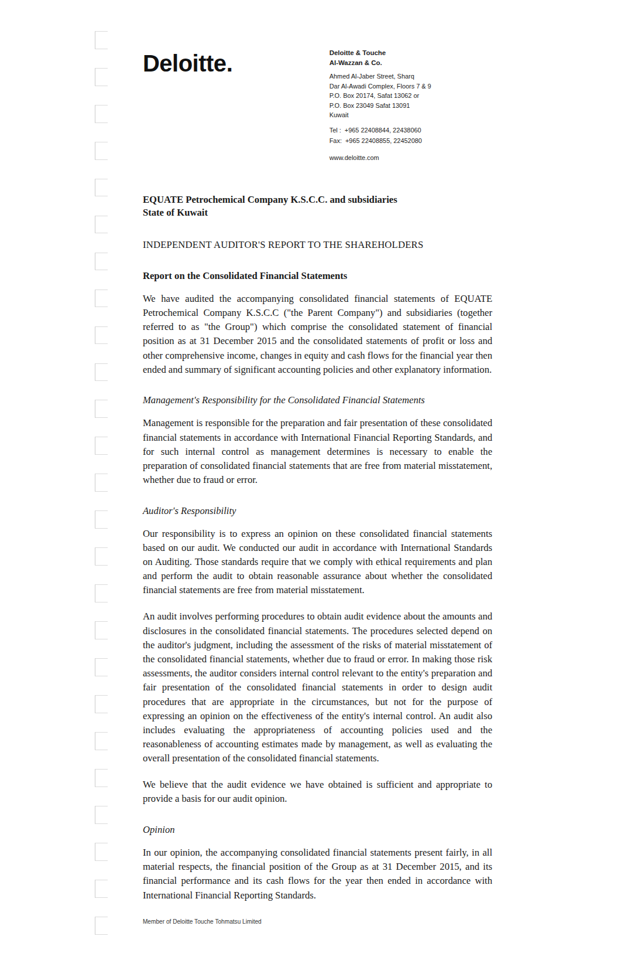Deloitte.
Deloitte & Touche
Al-Wazzan & Co.
Ahmed Al-Jaber Street, Sharq
Dar Al-Awadi Complex, Floors 7 & 9
P.O. Box 20174, Safat 13062 or
P.O. Box 23049 Safat 13091
Kuwait
Tel : +965 22408844, 22438060
Fax: +965 22408855, 22452080
www.deloitte.com
EQUATE Petrochemical Company K.S.C.C. and subsidiaries State of Kuwait
INDEPENDENT AUDITOR'S REPORT TO THE SHAREHOLDERS
Report on the Consolidated Financial Statements
We have audited the accompanying consolidated financial statements of EQUATE Petrochemical Company K.S.C.C ("the Parent Company") and subsidiaries (together referred to as "the Group") which comprise the consolidated statement of financial position as at 31 December 2015 and the consolidated statements of profit or loss and other comprehensive income, changes in equity and cash flows for the financial year then ended and summary of significant accounting policies and other explanatory information.
Management's Responsibility for the Consolidated Financial Statements
Management is responsible for the preparation and fair presentation of these consolidated financial statements in accordance with International Financial Reporting Standards, and for such internal control as management determines is necessary to enable the preparation of consolidated financial statements that are free from material misstatement, whether due to fraud or error.
Auditor's Responsibility
Our responsibility is to express an opinion on these consolidated financial statements based on our audit. We conducted our audit in accordance with International Standards on Auditing. Those standards require that we comply with ethical requirements and plan and perform the audit to obtain reasonable assurance about whether the consolidated financial statements are free from material misstatement.
An audit involves performing procedures to obtain audit evidence about the amounts and disclosures in the consolidated financial statements. The procedures selected depend on the auditor's judgment, including the assessment of the risks of material misstatement of the consolidated financial statements, whether due to fraud or error. In making those risk assessments, the auditor considers internal control relevant to the entity's preparation and fair presentation of the consolidated financial statements in order to design audit procedures that are appropriate in the circumstances, but not for the purpose of expressing an opinion on the effectiveness of the entity's internal control. An audit also includes evaluating the appropriateness of accounting policies used and the reasonableness of accounting estimates made by management, as well as evaluating the overall presentation of the consolidated financial statements.
We believe that the audit evidence we have obtained is sufficient and appropriate to provide a basis for our audit opinion.
Opinion
In our opinion, the accompanying consolidated financial statements present fairly, in all material respects, the financial position of the Group as at 31 December 2015, and its financial performance and its cash flows for the year then ended in accordance with International Financial Reporting Standards.
Member of Deloitte Touche Tohmatsu Limited